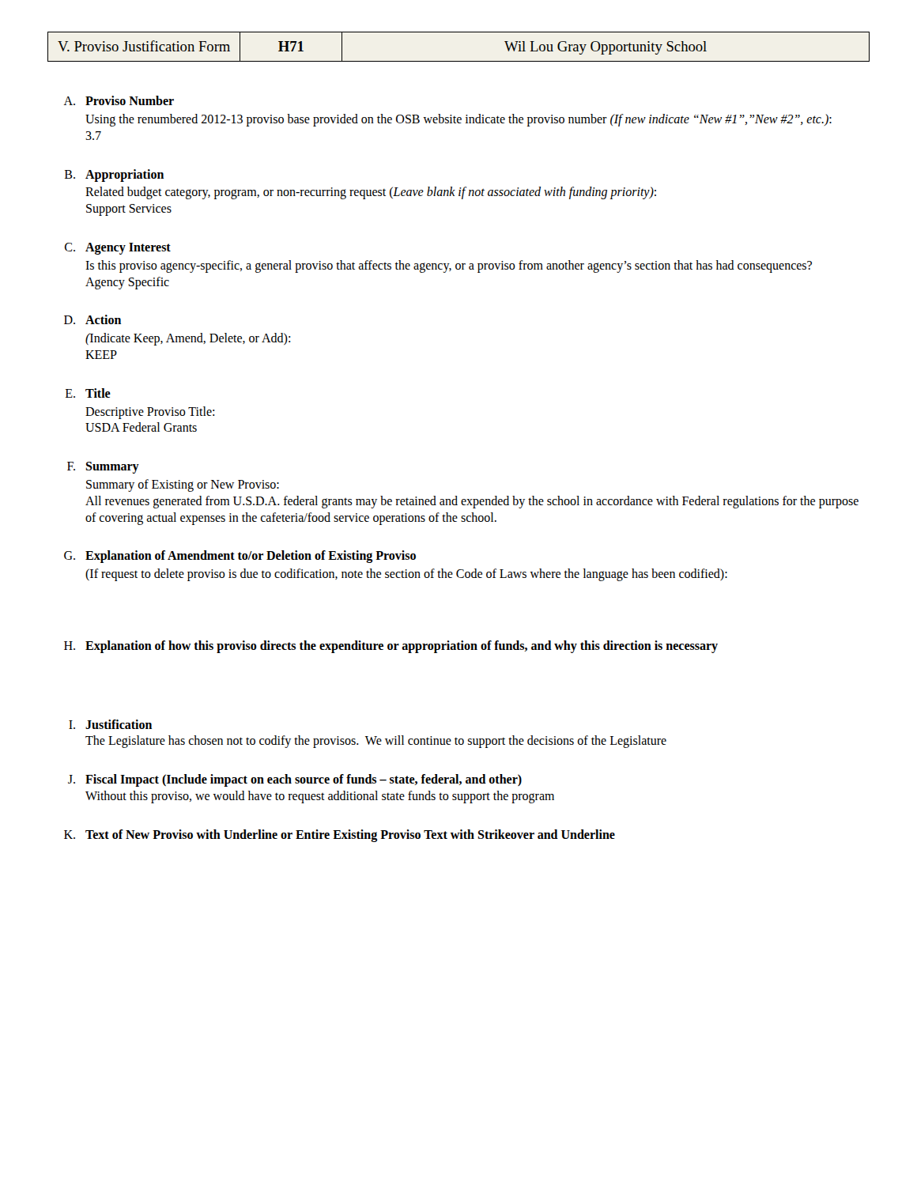V. Proviso Justification Form
H71
Wil Lou Gray Opportunity School
Proviso Number Using the renumbered 2012-13 proviso base provided on the OSB website indicate the proviso number (If new indicate “New #1”,”New #2”, etc.): 3.7
Appropriation Related budget category, program, or non-recurring request (Leave blank if not associated with funding priority): Support Services
Agency Interest Is this proviso agency-specific, a general proviso that affects the agency, or a proviso from another agency’s section that has had consequences? Agency Specific
Action (Indicate Keep, Amend, Delete, or Add): KEEP
Title Descriptive Proviso Title: USDA Federal Grants
Summary Summary of Existing or New Proviso: All revenues generated from U.S.D.A. federal grants may be retained and expended by the school in accordance with Federal regulations for the purpose of covering actual expenses in the cafeteria/food service operations of the school.
Explanation of Amendment to/or Deletion of Existing Proviso (If request to delete proviso is due to codification, note the section of the Code of Laws where the language has been codified):
Explanation of how this proviso directs the expenditure or appropriation of funds, and why this direction is necessary
Justification The Legislature has chosen not to codify the provisos. We will continue to support the decisions of the Legislature
Fiscal Impact (Include impact on each source of funds – state, federal, and other) Without this proviso, we would have to request additional state funds to support the program
Text of New Proviso with Underline or Entire Existing Proviso Text with Strikeover and Underline